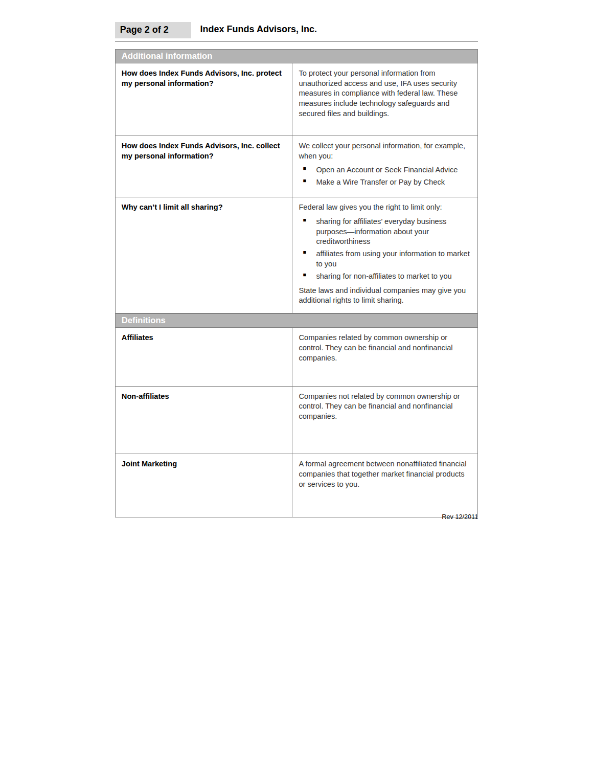Page 2 of 2
Index Funds Advisors, Inc.
Additional information
| How does Index Funds Advisors, Inc. protect my personal information? | To protect your personal information from unauthorized access and use, IFA uses security measures in compliance with federal law. These measures include technology safeguards and secured files and buildings. |
| How does Index Funds Advisors, Inc. collect my personal information? | We collect your personal information, for example, when you: Open an Account or Seek Financial Advice Make a Wire Transfer or Pay by Check |
| Why can’t I limit all sharing? | Federal law gives you the right to limit only: sharing for affiliates’ everyday business purposes—information about your creditworthiness affiliates from using your information to market to you sharing for non-affiliates to market to you State laws and individual companies may give you additional rights to limit sharing. |
Definitions
| Affiliates | Companies related by common ownership or control. They can be financial and nonfinancial companies. |
| Non-affiliates | Companies not related by common ownership or control. They can be financial and nonfinancial companies. |
| Joint Marketing | A formal agreement between nonaffiliated financial companies that together market financial products or services to you. |
Rev 12/2011